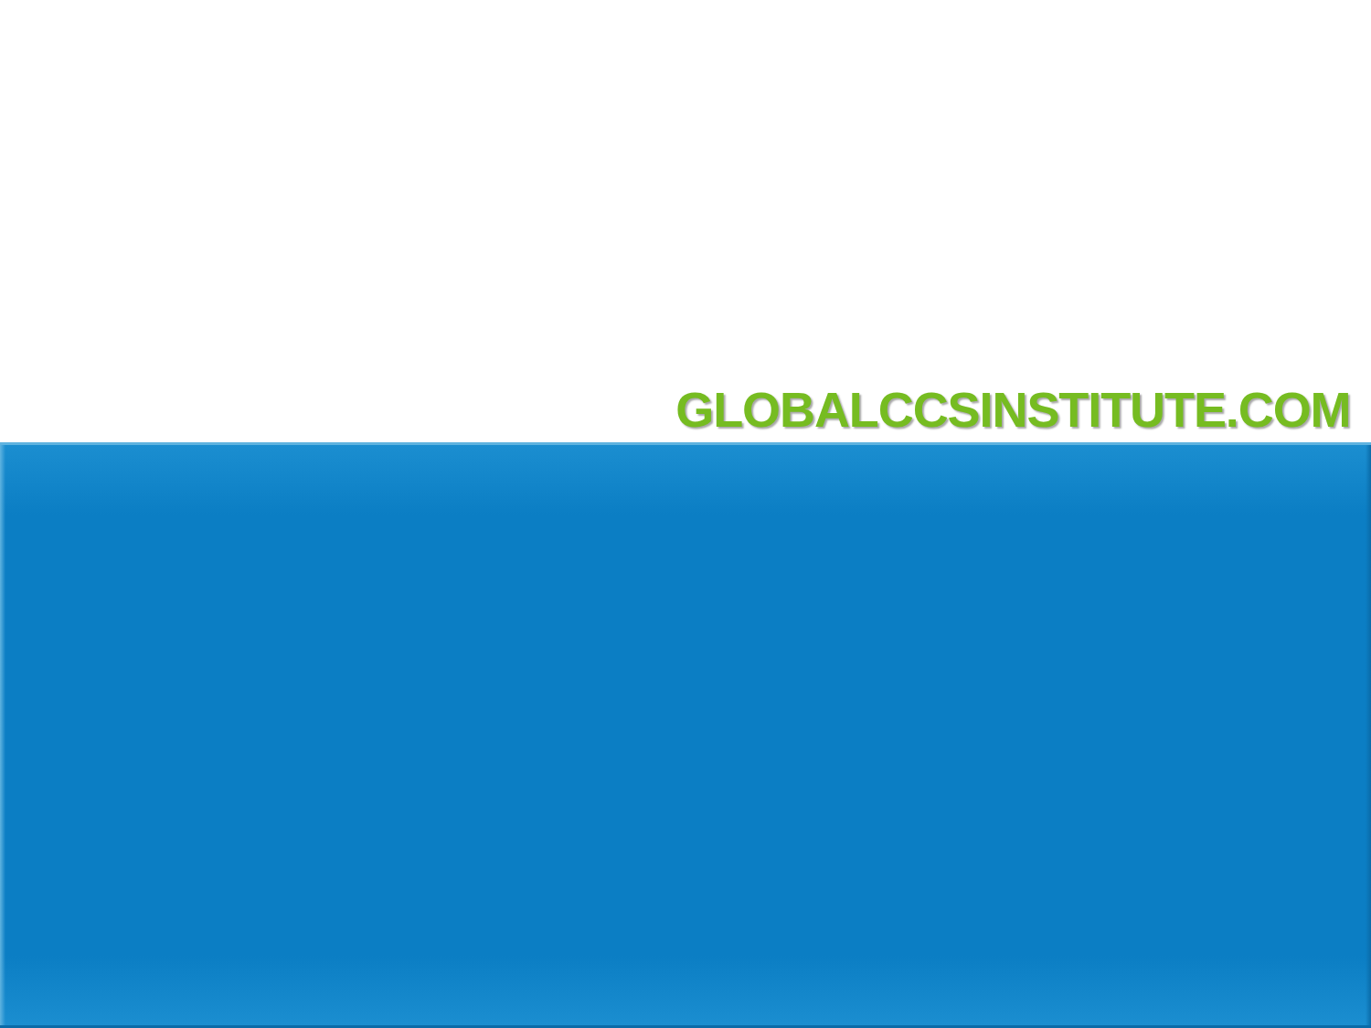GLOBALCCSINSTITUTE.COM